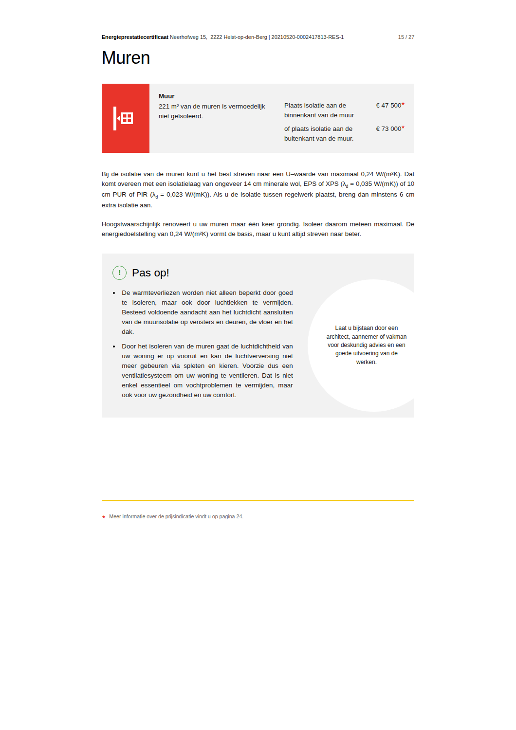Energieprestatiecertificaat Neerhofweg 15, 2222 Heist-op-den-Berg | 20210520-0002417813-RES-1
15 / 27
Muren
Muur
221 m² van de muren is vermoedelijk niet geïsoleerd.
Plaats isolatie aan de binnenkant van de muur
€ 47 500★
of plaats isolatie aan de buitenkant van de muur.
€ 73 000★
Bij de isolatie van de muren kunt u het best streven naar een U–waarde van maximaal 0,24 W/(m²K). Dat komt overeen met een isolatielaag van ongeveer 14 cm minerale wol, EPS of XPS (λd = 0,035 W/(mK)) of 10 cm PUR of PIR (λd = 0,023 W/(mK)). Als u de isolatie tussen regelwerk plaatst, breng dan minstens 6 cm extra isolatie aan.
Hoogstwaarschijnlijk renoveert u uw muren maar één keer grondig. Isoleer daarom meteen maximaal. De energiedoelstelling van 0,24 W/(m²K) vormt de basis, maar u kunt altijd streven naar beter.
!
Pas op!
De warmteverliezen worden niet alleen beperkt door goed te isoleren, maar ook door luchtlekken te vermijden. Besteed voldoende aandacht aan het luchtdicht aansluiten van de muurisolatie op vensters en deuren, de vloer en het dak.
Door het isoleren van de muren gaat de luchtdichtheid van uw woning er op vooruit en kan de luchtverversing niet meer gebeuren via spleten en kieren. Voorzie dus een ventilatiesysteem om uw woning te ventileren. Dat is niet enkel essentieel om vochtproblemen te vermijden, maar ook voor uw gezondheid en uw comfort.
Laat u bijstaan door een architect, aannemer of vakman voor deskundig advies en een goede uitvoering van de werken.
★ Meer informatie over de prijsindicatie vindt u op pagina 24.